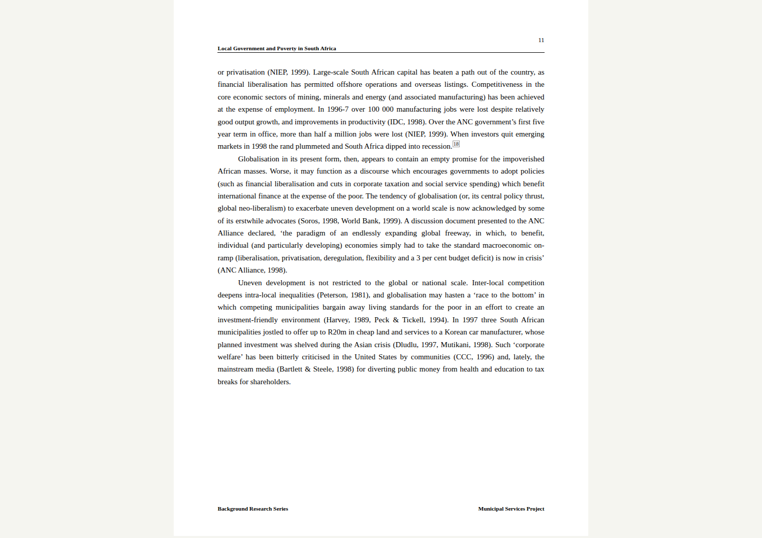11
Local Government and Poverty in South Africa
or privatisation (NIEP, 1999). Large-scale South African capital has beaten a path out of the country, as financial liberalisation has permitted offshore operations and overseas listings. Competitiveness in the core economic sectors of mining, minerals and energy (and associated manufacturing) has been achieved at the expense of employment. In 1996-7 over 100 000 manufacturing jobs were lost despite relatively good output growth, and improvements in productivity (IDC, 1998). Over the ANC government’s first five year term in office, more than half a million jobs were lost (NIEP, 1999). When investors quit emerging markets in 1998 the rand plummeted and South Africa dipped into recession.18
Globalisation in its present form, then, appears to contain an empty promise for the impoverished African masses. Worse, it may function as a discourse which encourages governments to adopt policies (such as financial liberalisation and cuts in corporate taxation and social service spending) which benefit international finance at the expense of the poor. The tendency of globalisation (or, its central policy thrust, global neo-liberalism) to exacerbate uneven development on a world scale is now acknowledged by some of its erstwhile advocates (Soros, 1998, World Bank, 1999). A discussion document presented to the ANC Alliance declared, ‘the paradigm of an endlessly expanding global freeway, in which, to benefit, individual (and particularly developing) economies simply had to take the standard macroeconomic on-ramp (liberalisation, privatisation, deregulation, flexibility and a 3 per cent budget deficit) is now in crisis’ (ANC Alliance, 1998).
Uneven development is not restricted to the global or national scale. Inter-local competition deepens intra-local inequalities (Peterson, 1981), and globalisation may hasten a ‘race to the bottom’ in which competing municipalities bargain away living standards for the poor in an effort to create an investment-friendly environment (Harvey, 1989, Peck & Tickell, 1994). In 1997 three South African municipalities jostled to offer up to R20m in cheap land and services to a Korean car manufacturer, whose planned investment was shelved during the Asian crisis (Dludlu, 1997, Mutikani, 1998). Such ‘corporate welfare’ has been bitterly criticised in the United States by communities (CCC, 1996) and, lately, the mainstream media (Bartlett & Steele, 1998) for diverting public money from health and education to tax breaks for shareholders.
Background Research Series
Municipal Services Project